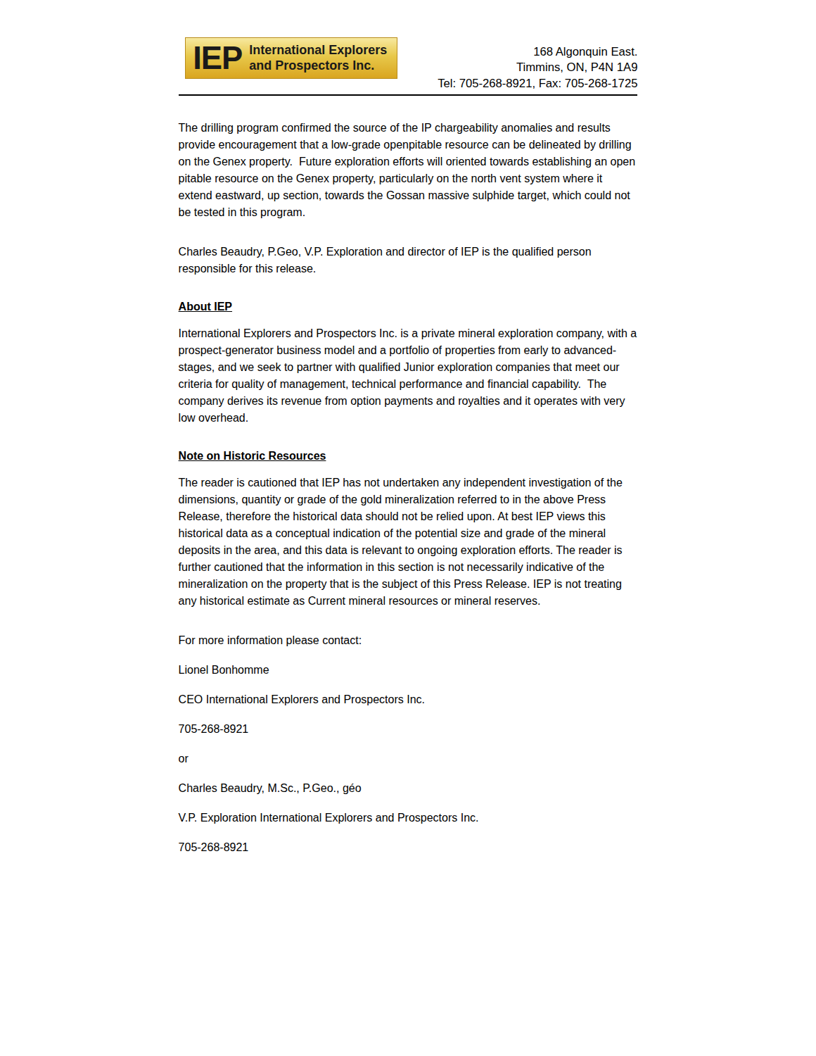IEP
International Explorers
and Prospectors Inc.
168 Algonquin East.
Timmins, ON, P4N 1A9
Tel: 705-268-8921, Fax: 705-268-1725
The drilling program confirmed the source of the IP chargeability anomalies and results provide encouragement that a low-grade openpitable resource can be delineated by drilling on the Genex property. Future exploration efforts will oriented towards establishing an open pitable resource on the Genex property, particularly on the north vent system where it extend eastward, up section, towards the Gossan massive sulphide target, which could not be tested in this program.
Charles Beaudry, P.Geo, V.P. Exploration and director of IEP is the qualified person responsible for this release.
About IEP
International Explorers and Prospectors Inc. is a private mineral exploration company, with a prospect-generator business model and a portfolio of properties from early to advanced-stages, and we seek to partner with qualified Junior exploration companies that meet our criteria for quality of management, technical performance and financial capability. The company derives its revenue from option payments and royalties and it operates with very low overhead.
Note on Historic Resources
The reader is cautioned that IEP has not undertaken any independent investigation of the dimensions, quantity or grade of the gold mineralization referred to in the above Press Release, therefore the historical data should not be relied upon. At best IEP views this historical data as a conceptual indication of the potential size and grade of the mineral deposits in the area, and this data is relevant to ongoing exploration efforts. The reader is further cautioned that the information in this section is not necessarily indicative of the mineralization on the property that is the subject of this Press Release. IEP is not treating any historical estimate as Current mineral resources or mineral reserves.
For more information please contact:
Lionel Bonhomme
CEO International Explorers and Prospectors Inc.
705-268-8921
or
Charles Beaudry, M.Sc., P.Geo., géo
V.P. Exploration International Explorers and Prospectors Inc.
705-268-8921